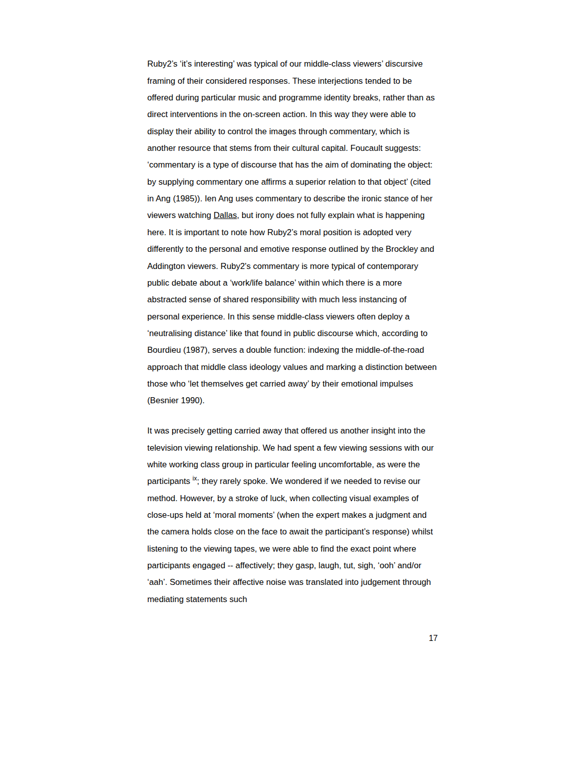Ruby2’s ‘it’s interesting’ was typical of our middle-class viewers’ discursive framing of their considered responses. These interjections tended to be offered during particular music and programme identity breaks, rather than as direct interventions in the on-screen action. In this way they were able to display their ability to control the images through commentary, which is another resource that stems from their cultural capital. Foucault suggests: ‘commentary is a type of discourse that has the aim of dominating the object: by supplying commentary one affirms a superior relation to that object’ (cited in Ang (1985)). Ien Ang uses commentary to describe the ironic stance of her viewers watching Dallas, but irony does not fully explain what is happening here. It is important to note how Ruby2’s moral position is adopted very differently to the personal and emotive response outlined by the Brockley and Addington viewers. Ruby2's commentary is more typical of contemporary public debate about a ‘work/life balance’ within which there is a more abstracted sense of shared responsibility with much less instancing of personal experience. In this sense middle-class viewers often deploy a ‘neutralising distance’ like that found in public discourse which, according to Bourdieu (1987), serves a double function: indexing the middle-of-the-road approach that middle class ideology values and marking a distinction between those who ‘let themselves get carried away’ by their emotional impulses (Besnier 1990).
It was precisely getting carried away that offered us another insight into the television viewing relationship. We had spent a few viewing sessions with our white working class group in particular feeling uncomfortable, as were the participants ix; they rarely spoke. We wondered if we needed to revise our method. However, by a stroke of luck, when collecting visual examples of close-ups held at ‘moral moments’ (when the expert makes a judgment and the camera holds close on the face to await the participant’s response) whilst listening to the viewing tapes, we were able to find the exact point where participants engaged -- affectively; they gasp, laugh, tut, sigh, ‘ooh’ and/or ‘aah’. Sometimes their affective noise was translated into judgement through mediating statements such
17